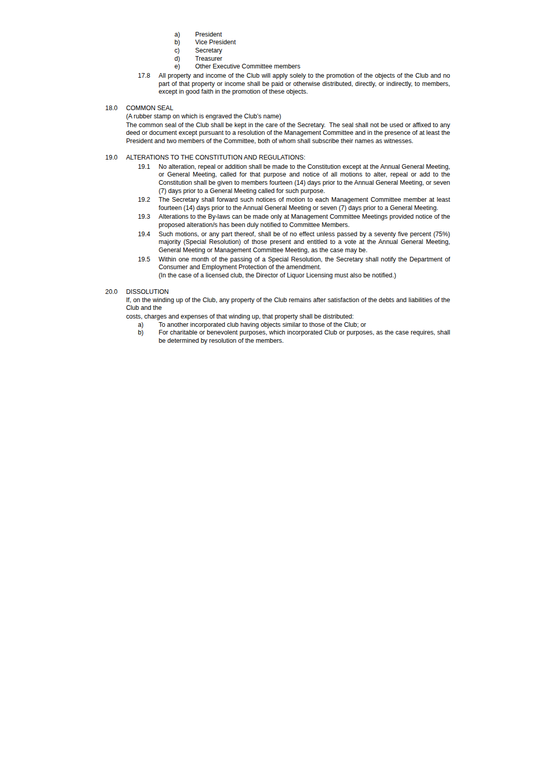a) President
b) Vice President
c) Secretary
d) Treasurer
e) Other Executive Committee members
17.8 All property and income of the Club will apply solely to the promotion of the objects of the Club and no part of that property or income shall be paid or otherwise distributed, directly, or indirectly, to members, except in good faith in the promotion of these objects.
18.0 COMMON SEAL
(A rubber stamp on which is engraved the Club’s name)
The common seal of the Club shall be kept in the care of the Secretary. The seal shall not be used or affixed to any deed or document except pursuant to a resolution of the Management Committee and in the presence of at least the President and two members of the Committee, both of whom shall subscribe their names as witnesses.
19.0 ALTERATIONS TO THE CONSTITUTION AND REGULATIONS:
19.1 No alteration, repeal or addition shall be made to the Constitution except at the Annual General Meeting, or General Meeting, called for that purpose and notice of all motions to alter, repeal or add to the Constitution shall be given to members fourteen (14) days prior to the Annual General Meeting, or seven (7) days prior to a General Meeting called for such purpose.
19.2 The Secretary shall forward such notices of motion to each Management Committee member at least fourteen (14) days prior to the Annual General Meeting or seven (7) days prior to a General Meeting.
19.3 Alterations to the By-laws can be made only at Management Committee Meetings provided notice of the proposed alteration/s has been duly notified to Committee Members.
19.4 Such motions, or any part thereof, shall be of no effect unless passed by a seventy five percent (75%) majority (Special Resolution) of those present and entitled to a vote at the Annual General Meeting, General Meeting or Management Committee Meeting, as the case may be.
19.5 Within one month of the passing of a Special Resolution, the Secretary shall notify the Department of Consumer and Employment Protection of the amendment.
(In the case of a licensed club, the Director of Liquor Licensing must also be notified.)
20.0 DISSOLUTION
If, on the winding up of the Club, any property of the Club remains after satisfaction of the debts and liabilities of the Club and the
costs, charges and expenses of that winding up, that property shall be distributed:
a) To another incorporated club having objects similar to those of the Club; or
b) For charitable or benevolent purposes, which incorporated Club or purposes, as the case requires, shall be determined by resolution of the members.